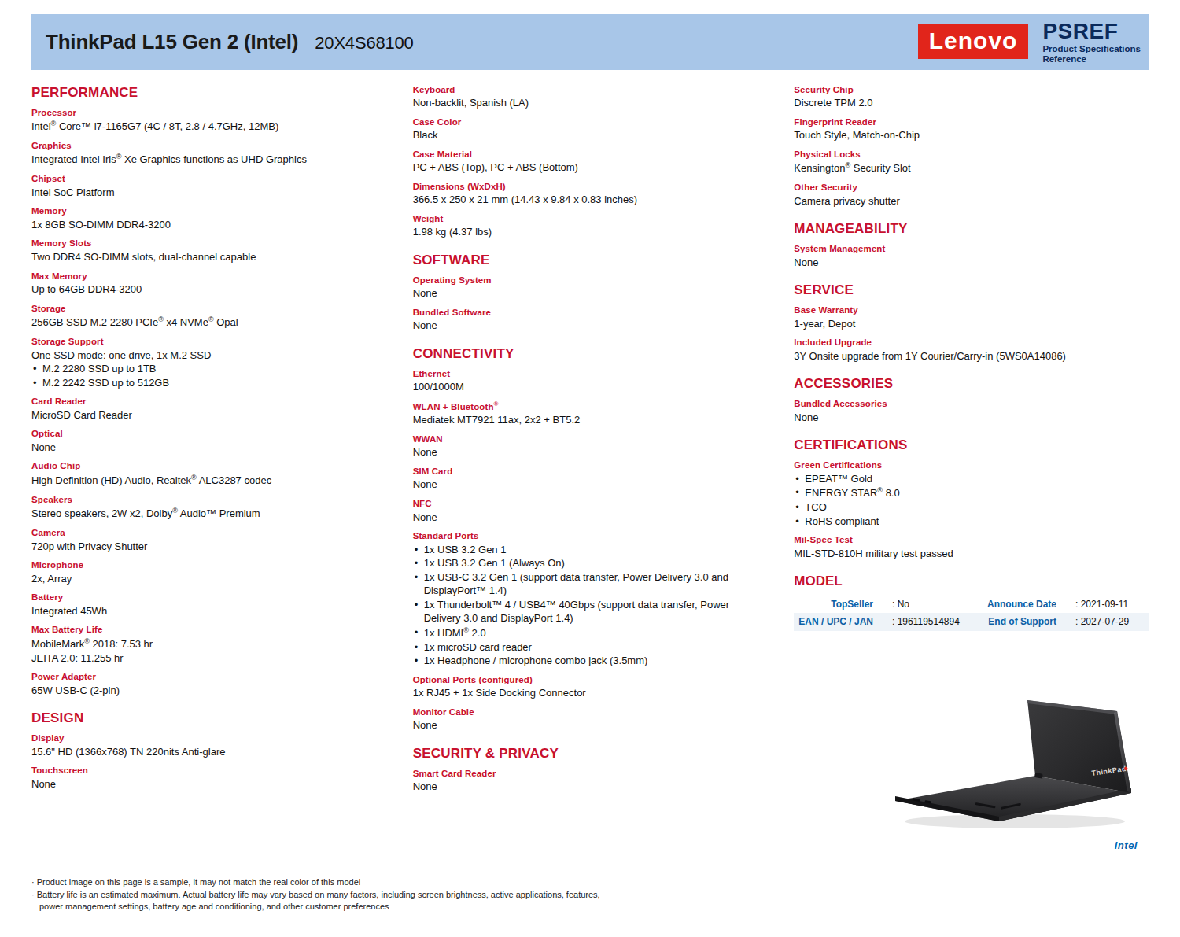ThinkPad L15 Gen 2 (Intel) 20X4S68100
Lenovo
PSREF Product Specifications Reference
PERFORMANCE
Processor
Intel® Core™ i7-1165G7 (4C / 8T, 2.8 / 4.7GHz, 12MB)
Graphics
Integrated Intel Iris® Xe Graphics functions as UHD Graphics
Chipset
Intel SoC Platform
Memory
1x 8GB SO-DIMM DDR4-3200
Memory Slots
Two DDR4 SO-DIMM slots, dual-channel capable
Max Memory
Up to 64GB DDR4-3200
Storage
256GB SSD M.2 2280 PCIe® x4 NVMe® Opal
Storage Support
One SSD mode: one drive, 1x M.2 SSD
M.2 2280 SSD up to 1TB
M.2 2242 SSD up to 512GB
Card Reader
MicroSD Card Reader
Optical
None
Audio Chip
High Definition (HD) Audio, Realtek® ALC3287 codec
Speakers
Stereo speakers, 2W x2, Dolby® Audio™ Premium
Camera
720p with Privacy Shutter
Microphone
2x, Array
Battery
Integrated 45Wh
Max Battery Life
MobileMark® 2018: 7.53 hr
JEITA 2.0: 11.255 hr
Power Adapter
65W USB-C (2-pin)
DESIGN
Display
15.6" HD (1366x768) TN 220nits Anti-glare
Touchscreen
None
Keyboard
Non-backlit, Spanish (LA)
Case Color
Black
Case Material
PC + ABS (Top), PC + ABS (Bottom)
Dimensions (WxDxH)
366.5 x 250 x 21 mm (14.43 x 9.84 x 0.83 inches)
Weight
1.98 kg (4.37 lbs)
SOFTWARE
Operating System
None
Bundled Software
None
CONNECTIVITY
Ethernet
100/1000M
WLAN + Bluetooth®
Mediatek MT7921 11ax, 2x2 + BT5.2
WWAN
None
SIM Card
None
NFC
None
Standard Ports
1x USB 3.2 Gen 1
1x USB 3.2 Gen 1 (Always On)
1x USB-C 3.2 Gen 1 (support data transfer, Power Delivery 3.0 and DisplayPort™ 1.4)
1x Thunderbolt™ 4 / USB4™ 40Gbps (support data transfer, Power Delivery 3.0 and DisplayPort 1.4)
1x HDMI® 2.0
1x microSD card reader
1x Headphone / microphone combo jack (3.5mm)
Optional Ports (configured)
1x RJ45 + 1x Side Docking Connector
Monitor Cable
None
SECURITY & PRIVACY
Smart Card Reader
None
Security Chip
Discrete TPM 2.0
Fingerprint Reader
Touch Style, Match-on-Chip
Physical Locks
Kensington® Security Slot
Other Security
Camera privacy shutter
MANAGEABILITY
System Management
None
SERVICE
Base Warranty
1-year, Depot
Included Upgrade
3Y Onsite upgrade from 1Y Courier/Carry-in (5WS0A14086)
ACCESSORIES
Bundled Accessories
None
CERTIFICATIONS
Green Certifications
EPEAT™ Gold
ENERGY STAR® 8.0
TCO
RoHS compliant
Mil-Spec Test
MIL-STD-810H military test passed
MODEL
| TopSeller | | : No | Announce Date | | : 2021-09-11 |
| EAN / UPC / JAN | | : 196119514894 | End of Support | | : 2027-07-29 |
ThinkPad
intel
· Product image on this page is a sample, it may not match the real color of this model
· Battery life is an estimated maximum. Actual battery life may vary based on many factors, including screen brightness, active applications, features,
power management settings, battery age and conditioning, and other customer preferences